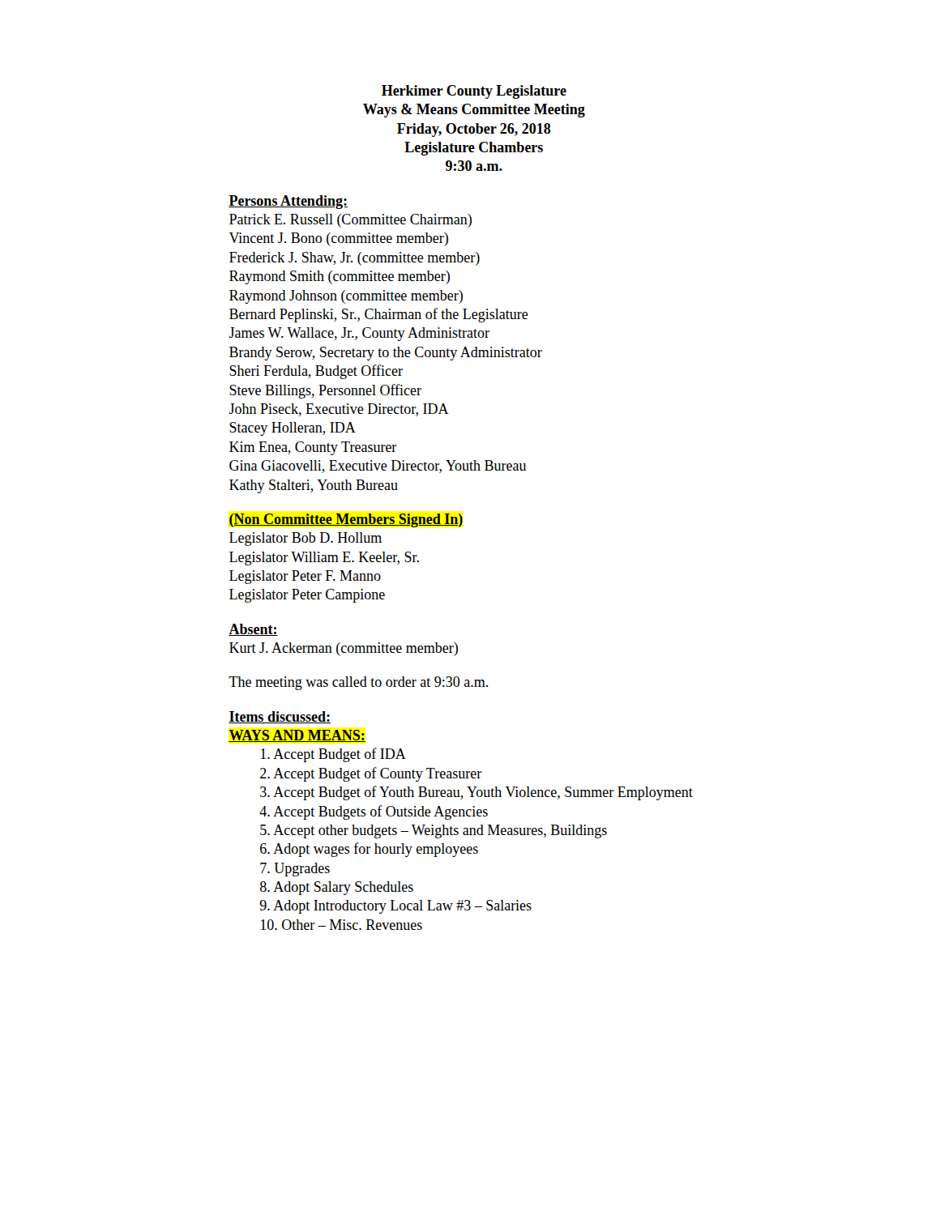Herkimer County Legislature
Ways & Means Committee Meeting
Friday, October 26, 2018
Legislature Chambers
9:30 a.m.
Persons Attending:
Patrick E. Russell (Committee Chairman)
Vincent J. Bono (committee member)
Frederick J. Shaw, Jr. (committee member)
Raymond Smith (committee member)
Raymond Johnson (committee member)
Bernard Peplinski, Sr., Chairman of the Legislature
James W. Wallace, Jr., County Administrator
Brandy Serow, Secretary to the County Administrator
Sheri Ferdula, Budget Officer
Steve Billings, Personnel Officer
John Piseck, Executive Director, IDA
Stacey Holleran, IDA
Kim Enea, County Treasurer
Gina Giacovelli, Executive Director, Youth Bureau
Kathy Stalteri, Youth Bureau
(Non Committee Members Signed In)
Legislator Bob D. Hollum
Legislator William E. Keeler, Sr.
Legislator Peter F. Manno
Legislator Peter Campione
Absent:
Kurt J. Ackerman (committee member)
The meeting was called to order at 9:30 a.m.
Items discussed:
WAYS AND MEANS:
Accept Budget of IDA
Accept Budget of County Treasurer
Accept Budget of Youth Bureau, Youth Violence, Summer Employment
Accept Budgets of Outside Agencies
Accept other budgets – Weights and Measures, Buildings
Adopt wages for hourly employees
Upgrades
Adopt Salary Schedules
Adopt Introductory Local Law #3 – Salaries
Other – Misc. Revenues